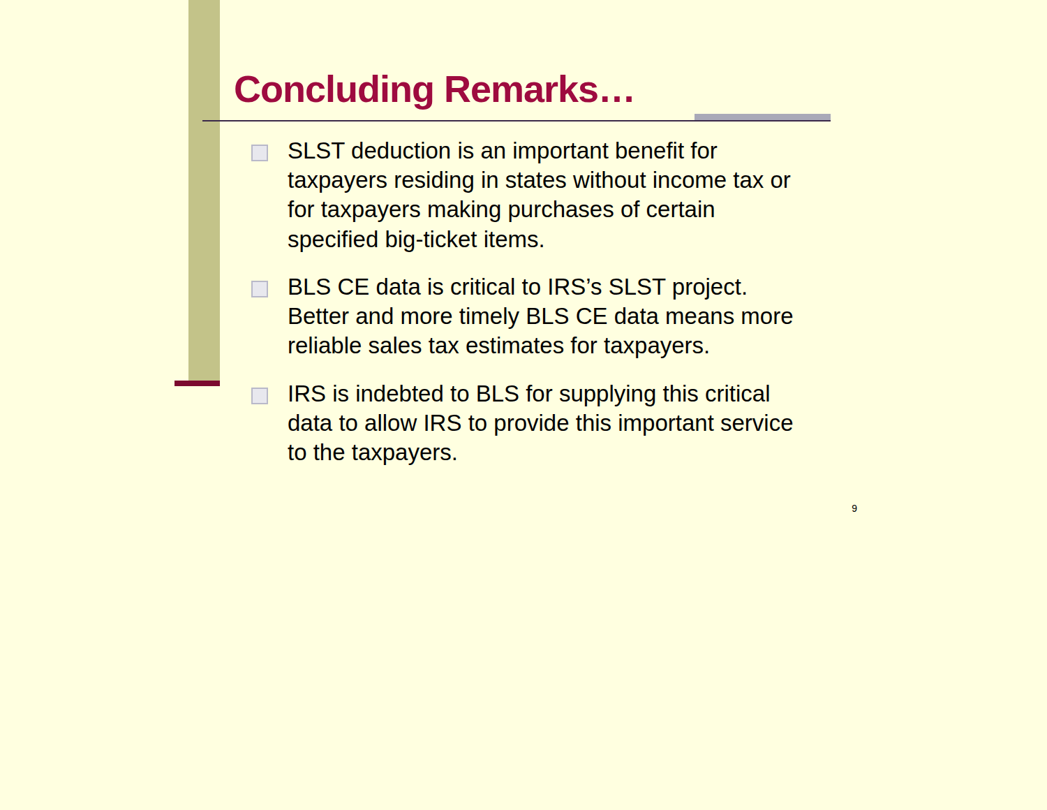Concluding Remarks…
SLST deduction is an important benefit for taxpayers residing in states without income tax or for taxpayers making purchases of certain specified big-ticket items.
BLS CE data is critical to IRS’s SLST project. Better and more timely BLS CE data means more reliable sales tax estimates for taxpayers.
IRS is indebted to BLS for supplying this critical data to allow IRS to provide this important service to the taxpayers.
9